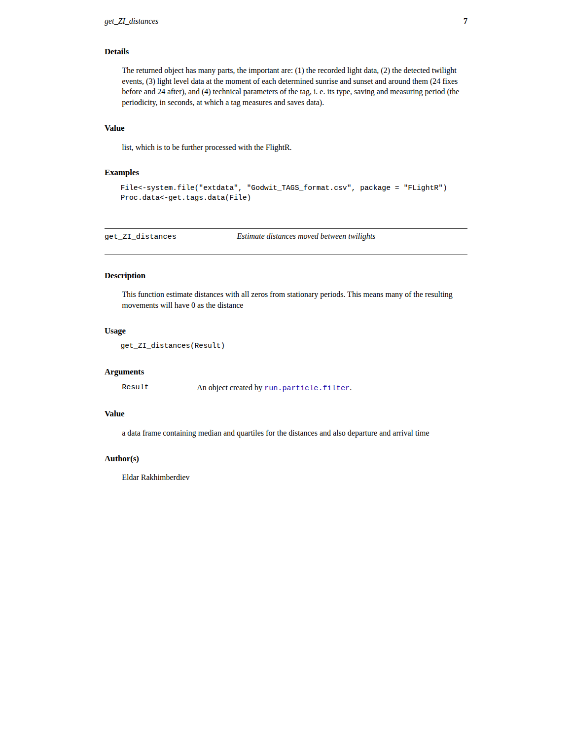get_ZI_distances 7
Details
The returned object has many parts, the important are: (1) the recorded light data, (2) the detected twilight events, (3) light level data at the moment of each determined sunrise and sunset and around them (24 fixes before and 24 after), and (4) technical parameters of the tag, i. e. its type, saving and measuring period (the periodicity, in seconds, at which a tag measures and saves data).
Value
list, which is to be further processed with the FlightR.
Examples
File<-system.file("extdata", "Godwit_TAGS_format.csv", package = "FLightR")
Proc.data<-get.tags.data(File)
get_ZI_distances Estimate distances moved between twilights
Description
This function estimate distances with all zeros from stationary periods. This means many of the resulting movements will have 0 as the distance
Usage
get_ZI_distances(Result)
Arguments
Result
An object created by run.particle.filter.
Value
a data frame containing median and quartiles for the distances and also departure and arrival time
Author(s)
Eldar Rakhimberdiev